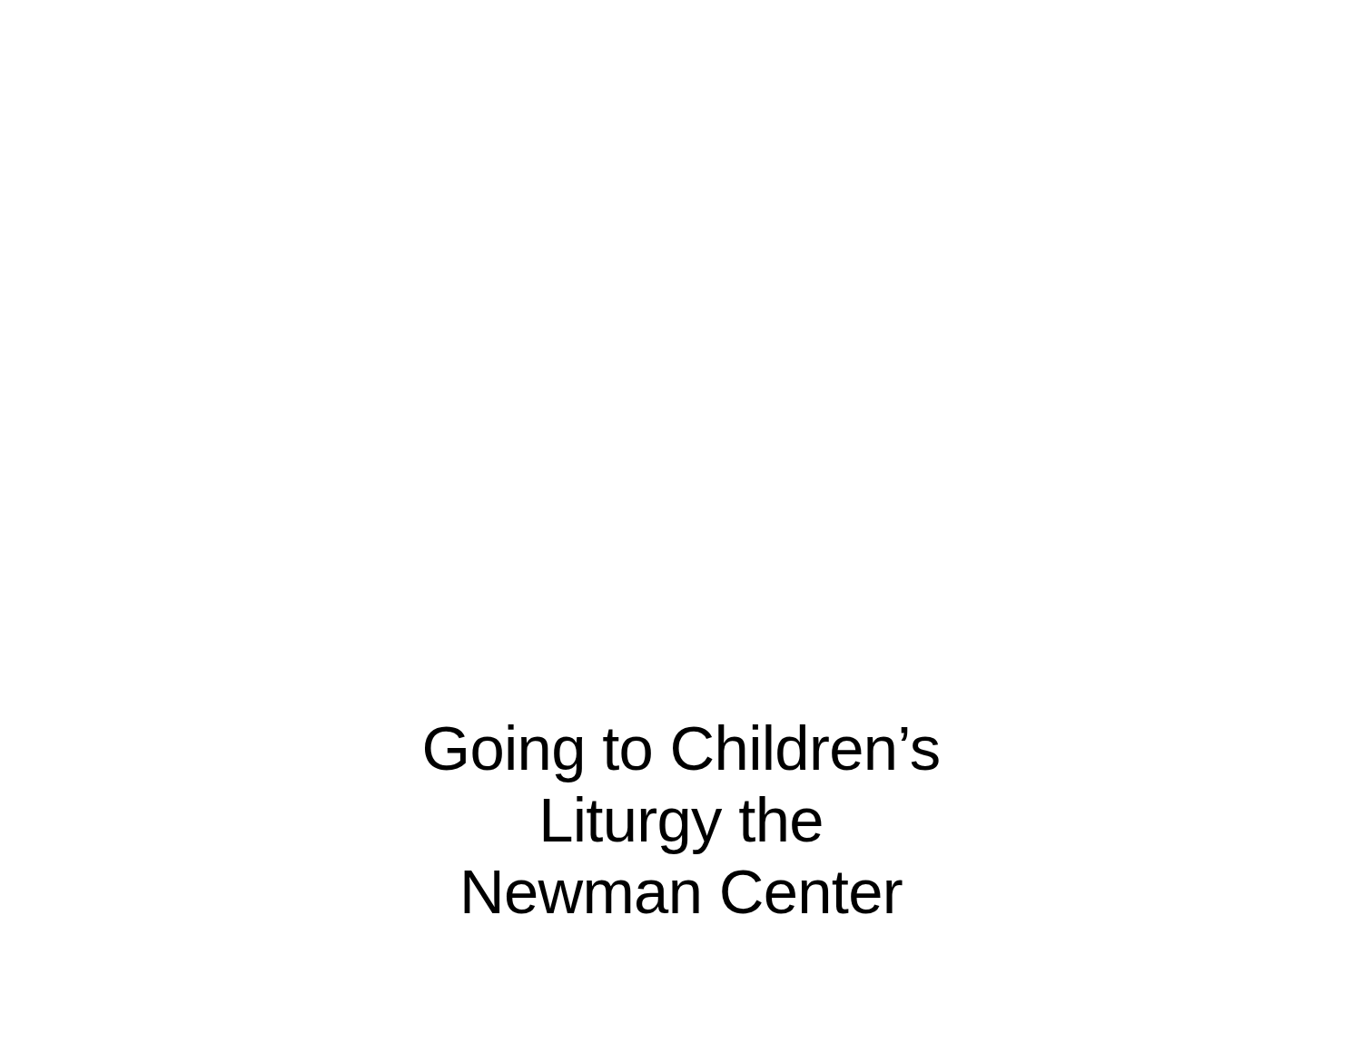Going to Children’s Liturgy the Newman Center